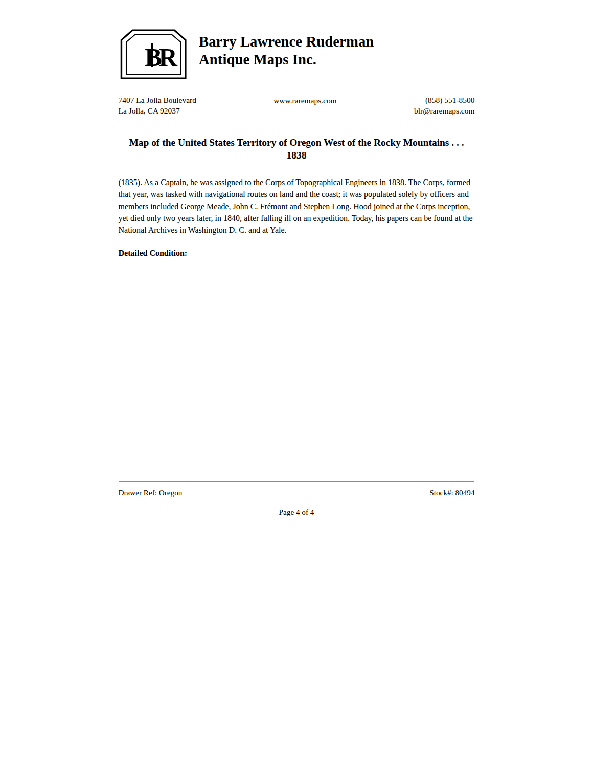B R
Barry Lawrence Ruderman
Antique Maps Inc.
7407 La Jolla Boulevard
La Jolla, CA 92037
www.raremaps.com
(858) 551-8500
blr@raremaps.com
Map of the United States Territory of Oregon West of the Rocky Mountains . . . 1838
(1835). As a Captain, he was assigned to the Corps of Topographical Engineers in 1838. The Corps, formed that year, was tasked with navigational routes on land and the coast; it was populated solely by officers and members included George Meade, John C. Frémont and Stephen Long. Hood joined at the Corps inception, yet died only two years later, in 1840, after falling ill on an expedition. Today, his papers can be found at the National Archives in Washington D. C. and at Yale.
Detailed Condition:
Drawer Ref: Oregon
Stock#: 80494
Page 4 of 4